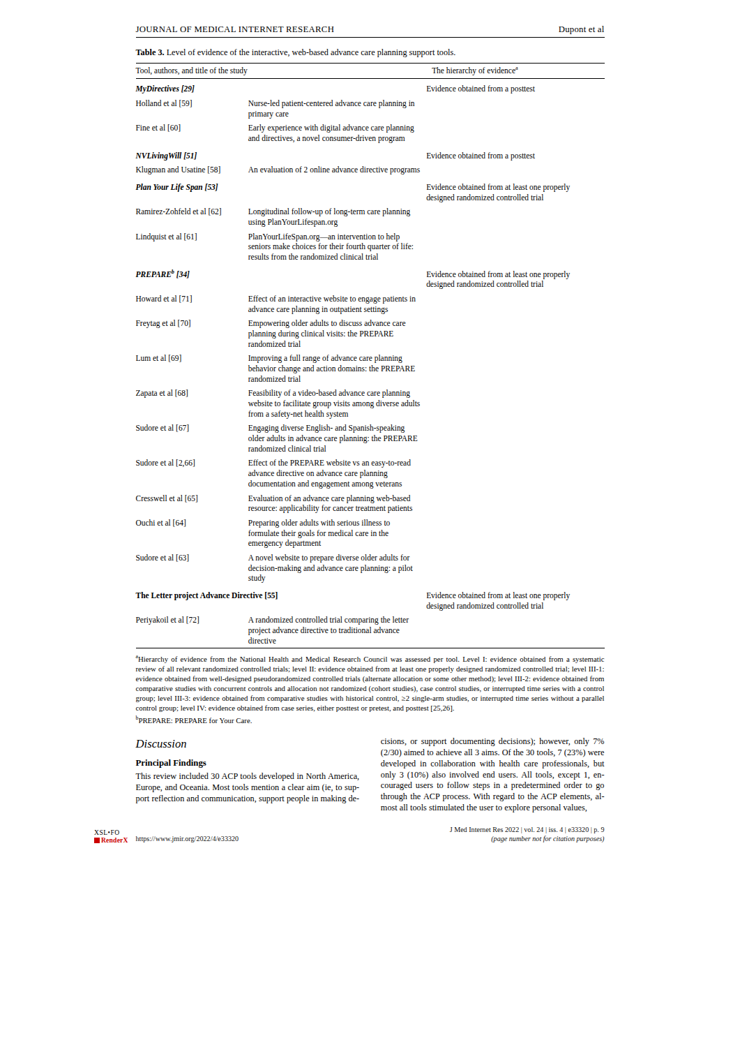Journal of Medical Internet Research Dupont et al
Table 3. Level of evidence of the interactive, web-based advance care planning support tools.
| Tool, authors, and title of the study | The hierarchy of evidence a |
| --- | --- |
| MyDirectives [29] | Evidence obtained from a posttest |
| Holland et al [59] | Nurse-led patient-centered advance care planning in primary care | |
| Fine et al [60] | Early experience with digital advance care planning and directives, a novel consumer-driven program | |
| NVLivingWill [51] | Evidence obtained from a posttest |
| Klugman and Usatine [58] | An evaluation of 2 online advance directive programs | |
| Plan Your Life Span [53] | Evidence obtained from at least one properly designed randomized controlled trial |
| Ramirez-Zohfeld et al [62] | Longitudinal follow-up of long-term care planning using PlanYourLifespan.org | |
| Lindquist et al [61] | PlanYourLifeSpan.org—an intervention to help seniors make choices for their fourth quarter of life: results from the randomized clinical trial | |
| PREPARE b [34] | Evidence obtained from at least one properly designed randomized controlled trial |
| Howard et al [71] | Effect of an interactive website to engage patients in advance care planning in outpatient settings | |
| Freytag et al [70] | Empowering older adults to discuss advance care planning during clinical visits: the PREPARE randomized trial | |
| Lum et al [69] | Improving a full range of advance care planning behavior change and action domains: the PREPARE randomized trial | |
| Zapata et al [68] | Feasibility of a video-based advance care planning website to facilitate group visits among diverse adults from a safety-net health system | |
| Sudore et al [67] | Engaging diverse English- and Spanish-speaking older adults in advance care planning: the PREPARE randomized clinical trial | |
| Sudore et al [2,66] | Effect of the PREPARE website vs an easy-to-read advance directive on advance care planning documentation and engagement among veterans | |
| Cresswell et al [65] | Evaluation of an advance care planning web-based resource: applicability for cancer treatment patients | |
| Ouchi et al [64] | Preparing older adults with serious illness to formulate their goals for medical care in the emergency department | |
| Sudore et al [63] | A novel website to prepare diverse older adults for decision-making and advance care planning: a pilot study | |
| The Letter project Advance Directive [55] | Evidence obtained from at least one properly designed randomized controlled trial |
| Periyakoil et al [72] | A randomized controlled trial comparing the letter project advance directive to traditional advance directive | |
aHierarchy of evidence from the National Health and Medical Research Council was assessed per tool. Level I: evidence obtained from a systematic review of all relevant randomized controlled trials; level II: evidence obtained from at least one properly designed randomized controlled trial; level III-1: evidence obtained from well-designed pseudorandomized controlled trials (alternate allocation or some other method); level III-2: evidence obtained from comparative studies with concurrent controls and allocation not randomized (cohort studies), case control studies, or interrupted time series with a control group; level III-3: evidence obtained from comparative studies with historical control, ≥2 single-arm studies, or interrupted time series without a parallel control group; level IV: evidence obtained from case series, either posttest or pretest, and posttest [25,26].
bPREPARE: PREPARE for Your Care.
Discussion
Principal Findings
This review included 30 ACP tools developed in North America, Europe, and Oceania. Most tools mention a clear aim (ie, to support reflection and communication, support people in making decisions, or support documenting decisions); however, only 7% (2/30) aimed to achieve all 3 aims. Of the 30 tools, 7 (23%) were developed in collaboration with health care professionals, but only 3 (10%) also involved end users. All tools, except 1, encouraged users to follow steps in a predetermined order to go through the ACP process. With regard to the ACP elements, almost all tools stimulated the user to explore personal values,
https://www.jmir.org/2022/4/e33320
J Med Internet Res 2022 | vol. 24 | iss. 4 | e33320 | p. 9
(page number not for citation purposes)
XSL•FO
RenderX